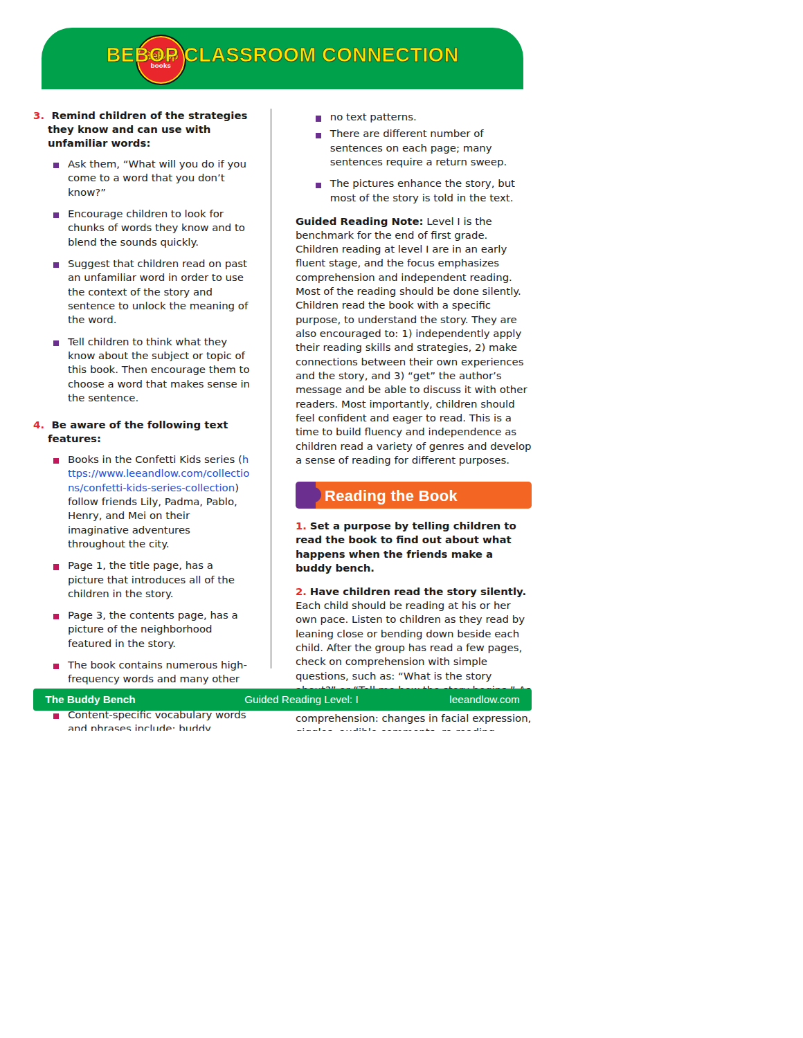BeBop
books
Bebop Classroom Connection
3. Remind children of the strategies they know and can use with unfamiliar words:
Ask them, “What will you do if you come to a word that you don’t know?”
Encourage children to look for chunks of words they know and to blend the sounds quickly.
Suggest that children read on past an unfamiliar word in order to use the context of the story and sentence to unlock the meaning of the word.
Tell children to think what they know about the subject or topic of this book. Then encourage them to choose a word that makes sense in the sentence.
4. Be aware of the following text features:
Books in the Confetti Kids series (https://www.leeandlow.com/collections/confetti-kids-series-collection) follow friends Lily, Padma, Pablo, Henry, and Mei on their imaginative adventures throughout the city.
Page 1, the title page, has a picture that introduces all of the children in the story.
Page 3, the contents page, has a picture of the neighborhood featured in the story.
The book contains numerous high-frequency words and many other familiar words.
Content-specific vocabulary words and phrases include: buddy, “jumped rope,” lonely, army pilot.
The story is divided into three brief chapters. Each chapter includes a mix of short and medium-length descriptive sentences, and dialogue assigned with the words “said” or “asked.” Each illustrated page includes 3-6 lines of text.
The story is written in narrative form; dialogue is interspersed with narrative.
All the sentences are different; there are
no text patterns.
There are different number of sentences on each page; many sentences require a return sweep.
The pictures enhance the story, but most of the story is told in the text.
Guided Reading Note: Level I is the benchmark for the end of first grade. Children reading at level I are in an early fluent stage, and the focus emphasizes comprehension and independent reading. Most of the reading should be done silently. Children read the book with a specific purpose, to understand the story. They are also encouraged to: 1) independently apply their reading skills and strategies, 2) make connections between their own experiences and the story, and 3) “get” the author’s message and be able to discuss it with other readers. Most importantly, children should feel confident and eager to read. This is a time to build fluency and independence as children read a variety of genres and develop a sense of reading for different purposes.
Reading the Book
1. Set a purpose by telling children to read the book to find out about what happens when the friends make a buddy bench.
2. Have children read the story silently. Each child should be reading at his or her own pace. Listen to children as they read by leaning close or bending down beside each child. After the group has read a few pages, check on comprehension with simple questions, such as: “What is the story about?” or “Tell me how the story begins.” As they read, watch for indications of comprehension: changes in facial expression, giggles, audible comments, re-reading, turning back to a page. You may want to make notations about what you observe.
The Buddy Bench
Guided Reading Level: I
leeandlow.com